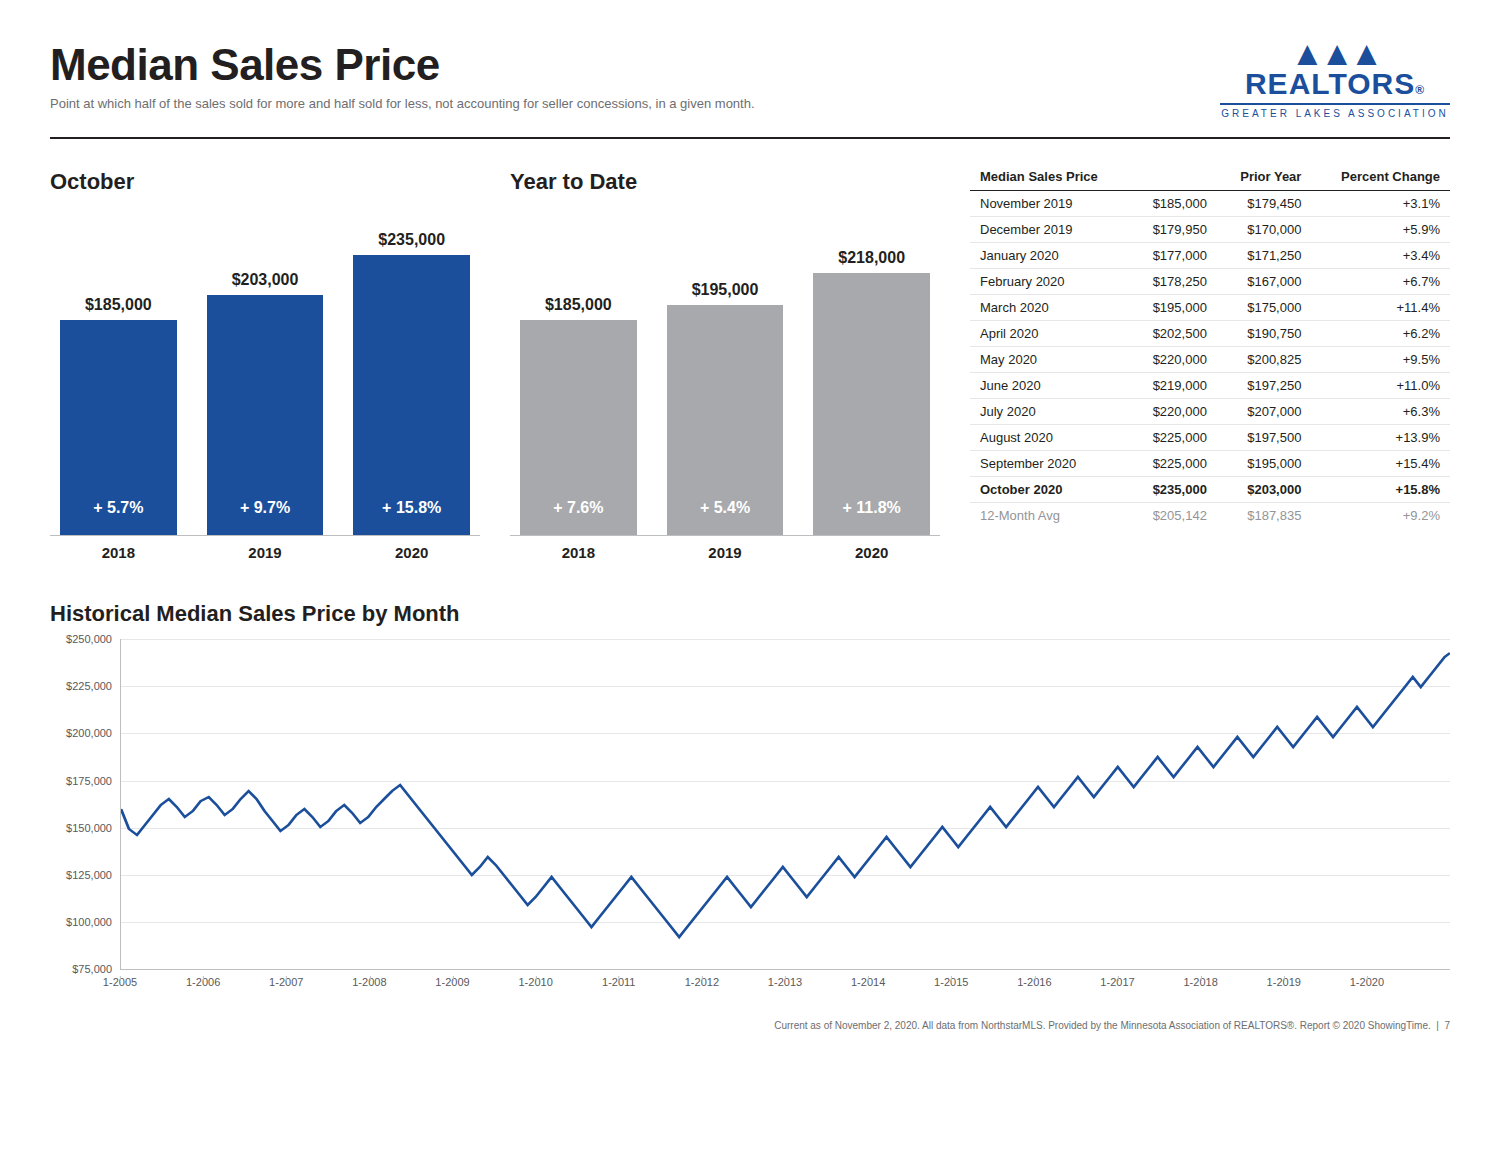Median Sales Price
Point at which half of the sales sold for more and half sold for less, not accounting for seller concessions, in a given month.
▲▲▲
REALTORS®
GREATER LAKES ASSOCIATION
October
$185,000
+ 5.7%
$203,000
+ 9.7%
$235,000
+ 15.8%
2018
2019
2020
Year to Date
$185,000
+ 7.6%
$195,000
+ 5.4%
$218,000
+ 11.8%
2018
2019
2020
| Median Sales Price | | Prior Year | Percent Change |
| --- | --- | --- | --- |
| November 2019 | $185,000 | $179,450 | +3.1% |
| December 2019 | $179,950 | $170,000 | +5.9% |
| January 2020 | $177,000 | $171,250 | +3.4% |
| February 2020 | $178,250 | $167,000 | +6.7% |
| March 2020 | $195,000 | $175,000 | +11.4% |
| April 2020 | $202,500 | $190,750 | +6.2% |
| May 2020 | $220,000 | $200,825 | +9.5% |
| June 2020 | $219,000 | $197,250 | +11.0% |
| July 2020 | $220,000 | $207,000 | +6.3% |
| August 2020 | $225,000 | $197,500 | +13.9% |
| September 2020 | $225,000 | $195,000 | +15.4% |
| October 2020 | $235,000 | $203,000 | +15.8% |
| 12-Month Avg | $205,142 | $187,835 | +9.2% |
Historical Median Sales Price by Month
$250,000
$225,000
$200,000
$175,000
$150,000
$125,000
$100,000
$75,000
1-2005
1-2006
1-2007
1-2008
1-2009
1-2010
1-2011
1-2012
1-2013
1-2014
1-2015
1-2016
1-2017
1-2018
1-2019
1-2020
Current as of November 2, 2020. All data from NorthstarMLS. Provided by the Minnesota Association of REALTORS®. Report © 2020 ShowingTime. | 7